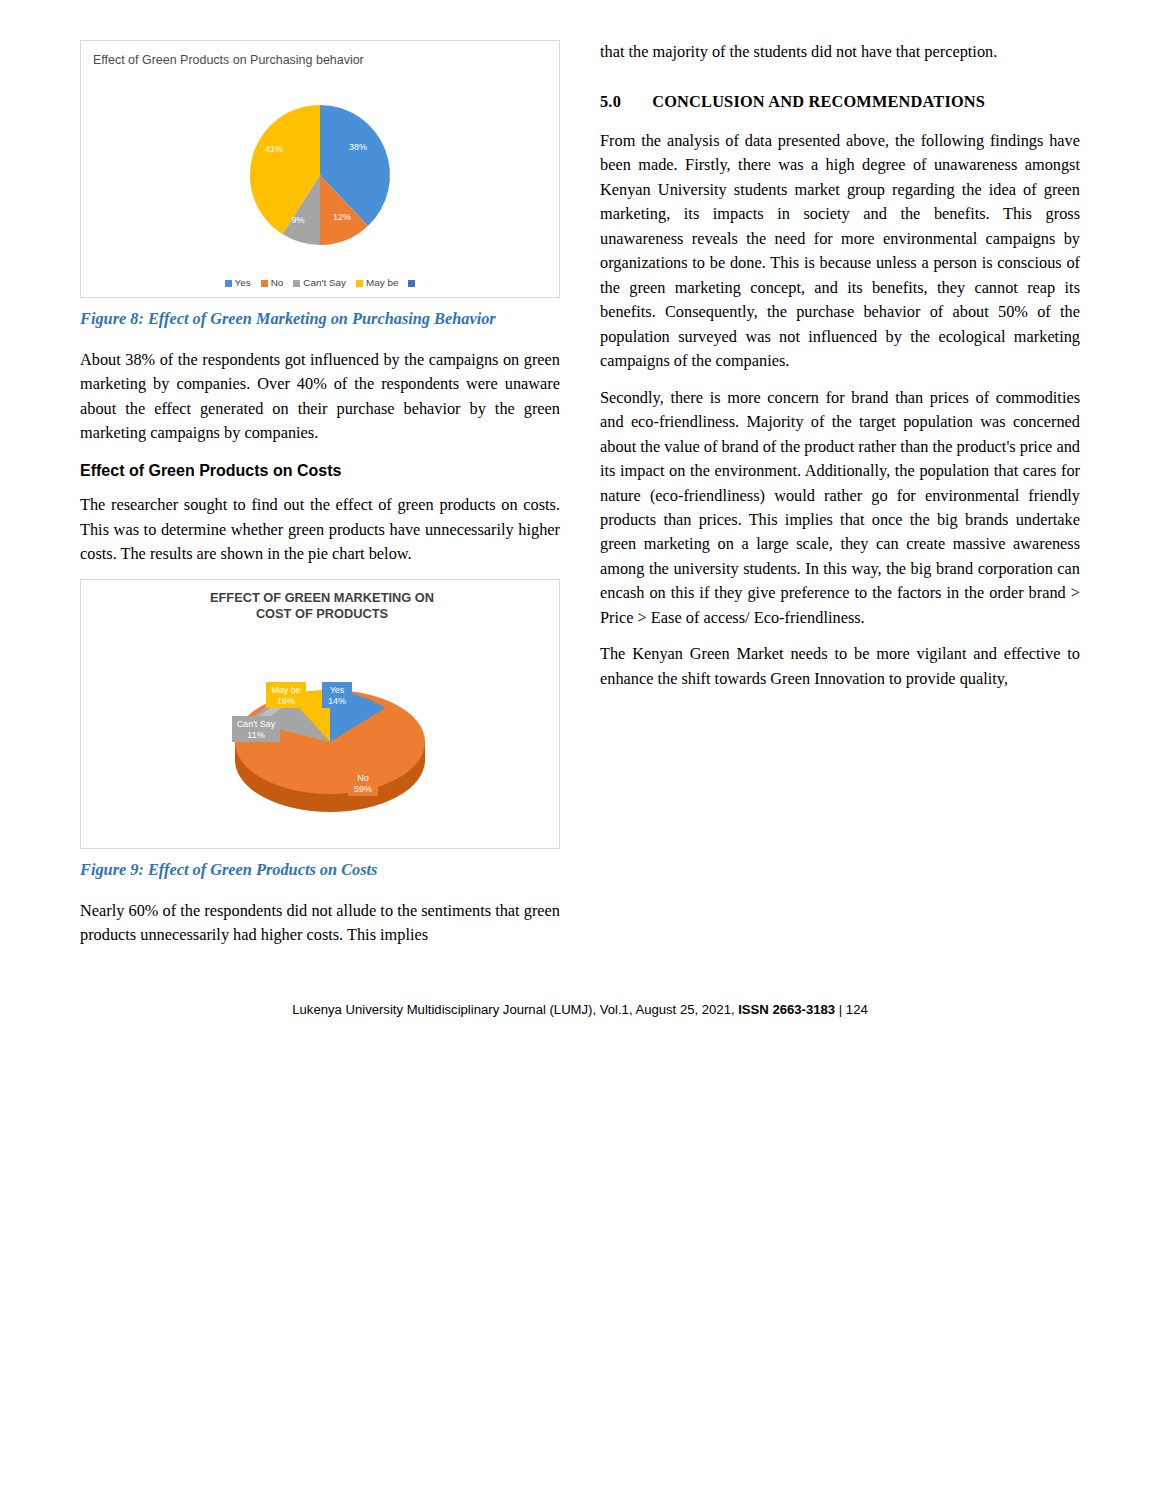Effect of Green Products on Purchasing behavior
38% 12% 9% 41%
Yes No Can't Say May be
Figure 8: Effect of Green Marketing on Purchasing Behavior
About 38% of the respondents got influenced by the campaigns on green marketing by companies. Over 40% of the respondents were unaware about the effect generated on their purchase behavior by the green marketing campaigns by companies.
Effect of Green Products on Costs
The researcher sought to find out the effect of green products on costs. This was to determine whether green products have unnecessarily higher costs. The results are shown in the pie chart below.
EFFECT OF GREEN MARKETING ON
COST OF PRODUCTS
May be 16% Yes 14% Can't Say 11% No 59%
Figure 9: Effect of Green Products on Costs
Nearly 60% of the respondents did not allude to the sentiments that green products unnecessarily had higher costs. This implies
that the majority of the students did not have that perception.
5.0 CONCLUSION AND RECOMMENDATIONS
From the analysis of data presented above, the following findings have been made. Firstly, there was a high degree of unawareness amongst Kenyan University students market group regarding the idea of green marketing, its impacts in society and the benefits. This gross unawareness reveals the need for more environmental campaigns by organizations to be done. This is because unless a person is conscious of the green marketing concept, and its benefits, they cannot reap its benefits. Consequently, the purchase behavior of about 50% of the population surveyed was not influenced by the ecological marketing campaigns of the companies.
Secondly, there is more concern for brand than prices of commodities and eco-friendliness. Majority of the target population was concerned about the value of brand of the product rather than the product's price and its impact on the environment. Additionally, the population that cares for nature (eco-friendliness) would rather go for environmental friendly products than prices. This implies that once the big brands undertake green marketing on a large scale, they can create massive awareness among the university students. In this way, the big brand corporation can encash on this if they give preference to the factors in the order brand > Price > Ease of access/ Eco-friendliness.
The Kenyan Green Market needs to be more vigilant and effective to enhance the shift towards Green Innovation to provide quality,
Lukenya University Multidisciplinary Journal (LUMJ), Vol.1, August 25, 2021, ISSN 2663-3183 | 124